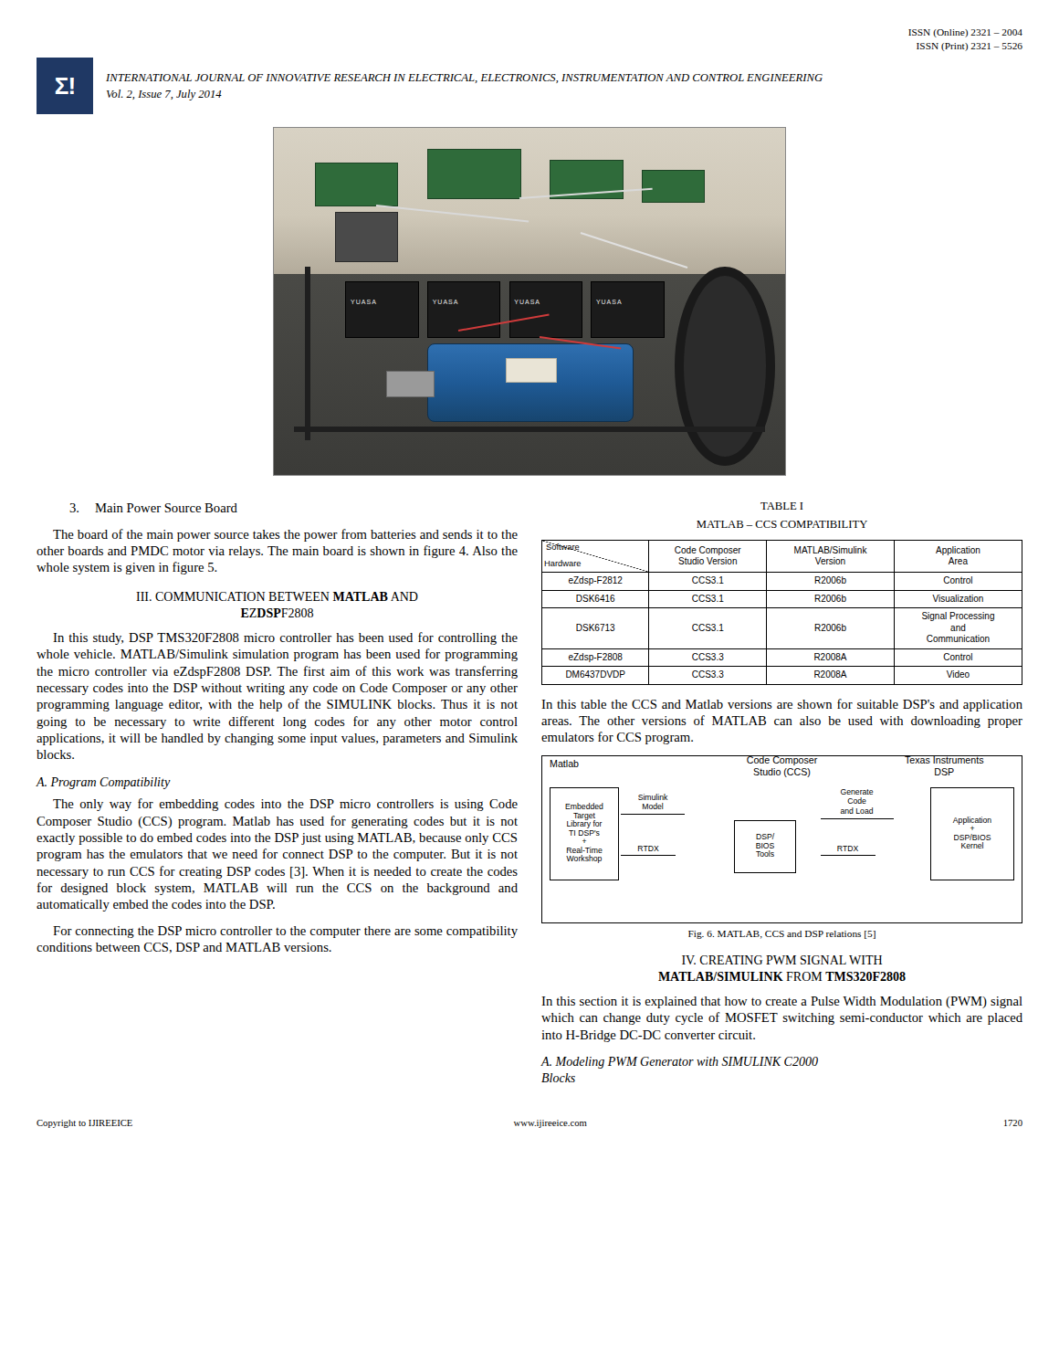ISSN (Online) 2321 – 2004
ISSN (Print) 2321 – 5526
Σ!
INTERNATIONAL JOURNAL OF INNOVATIVE RESEARCH IN ELECTRICAL, ELECTRONICS, INSTRUMENTATION AND CONTROL ENGINEERING Vol. 2, Issue 7, July 2014
3. Main Power Source Board
The board of the main power source takes the power from batteries and sends it to the other boards and PMDC motor via relays. The main board is shown in figure 4. Also the whole system is given in figure 5.
III. COMMUNICATION BETWEEN MATLAB AND
EZDSPF2808
In this study, DSP TMS320F2808 micro controller has been used for controlling the whole vehicle. MATLAB/Simulink simulation program has been used for programming the micro controller via eZdspF2808 DSP. The first aim of this work was transferring necessary codes into the DSP without writing any code on Code Composer or any other programming language editor, with the help of the SIMULINK blocks. Thus it is not going to be necessary to write different long codes for any other motor control applications, it will be handled by changing some input values, parameters and Simulink blocks.
A. Program Compatibility
The only way for embedding codes into the DSP micro controllers is using Code Composer Studio (CCS) program. Matlab has used for generating codes but it is not exactly possible to do embed codes into the DSP just using MATLAB, because only CCS program has the emulators that we need for connect DSP to the computer. But it is not necessary to run CCS for creating DSP codes [3]. When it is needed to create the codes for designed block system, MATLAB will run the CCS on the background and automatically embed the codes into the DSP.
For connecting the DSP micro controller to the computer there are some compatibility conditions between CCS, DSP and MATLAB versions.
TABLE I
MATLAB – CCS COMPATIBILITY
| Software Hardware | Code Composer Studio Version | MATLAB/Simulink Version | Application Area |
| --- | --- | --- | --- |
| eZdsp-F2812 | CCS3.1 | R2006b | Control |
| DSK6416 | CCS3.1 | R2006b | Visualization |
| DSK6713 | CCS3.1 | R2006b | Signal Processing and Communication |
| eZdsp-F2808 | CCS3.3 | R2008A | Control |
| DM6437DVDP | CCS3.3 | R2008A | Video |
In this table the CCS and Matlab versions are shown for suitable DSP's and application areas. The other versions of MATLAB can also be used with downloading proper emulators for CCS program.
Matlab Code Composer
Studio (CCS) Texas Instruments
DSP
Embedded
Target
Library for
TI DSP's
+
Real-Time
Workshop
DSP/
BIOS
Tools
Application
+
DSP/BIOS
Kernel
Simulink
Model
Generate
Code
and Load
RTDX
RTDX
Fig. 6. MATLAB, CCS and DSP relations [5]
IV. CREATING PWM SIGNAL WITH
MATLAB/SIMULINK FROM TMS320F2808
In this section it is explained that how to create a Pulse Width Modulation (PWM) signal which can change duty cycle of MOSFET switching semi-conductor which are placed into H-Bridge DC-DC converter circuit.
A. Modeling PWM Generator with SIMULINK C2000
Blocks
Copyright to IJIREEICE
www.ijireeice.com
1720